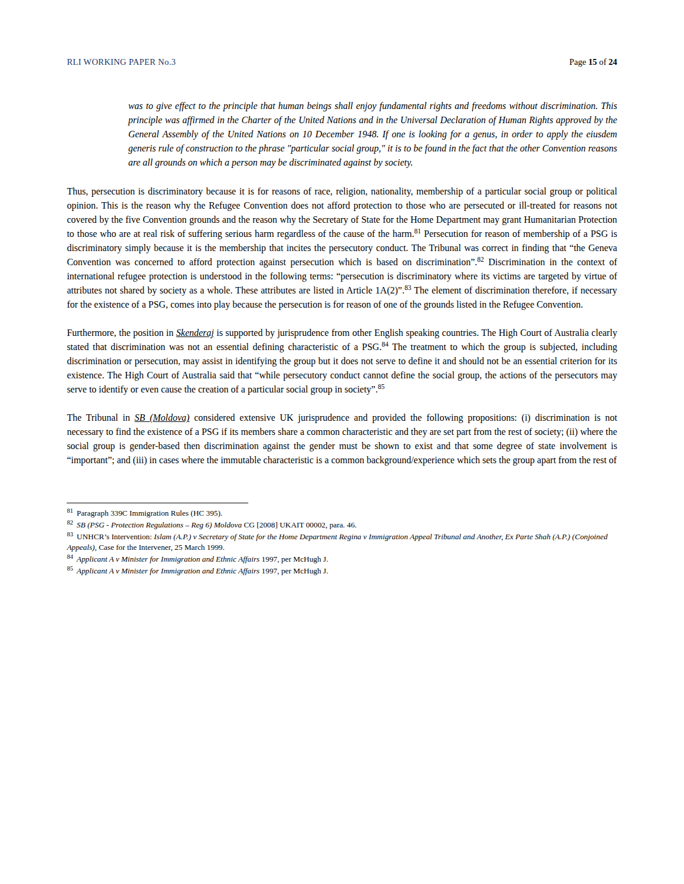RLI WORKING PAPER No.3 Page 15 of 24
was to give effect to the principle that human beings shall enjoy fundamental rights and freedoms without discrimination. This principle was affirmed in the Charter of the United Nations and in the Universal Declaration of Human Rights approved by the General Assembly of the United Nations on 10 December 1948. If one is looking for a genus, in order to apply the eiusdem generis rule of construction to the phrase "particular social group," it is to be found in the fact that the other Convention reasons are all grounds on which a person may be discriminated against by society.
Thus, persecution is discriminatory because it is for reasons of race, religion, nationality, membership of a particular social group or political opinion. This is the reason why the Refugee Convention does not afford protection to those who are persecuted or ill-treated for reasons not covered by the five Convention grounds and the reason why the Secretary of State for the Home Department may grant Humanitarian Protection to those who are at real risk of suffering serious harm regardless of the cause of the harm.81 Persecution for reason of membership of a PSG is discriminatory simply because it is the membership that incites the persecutory conduct. The Tribunal was correct in finding that “the Geneva Convention was concerned to afford protection against persecution which is based on discrimination”.82 Discrimination in the context of international refugee protection is understood in the following terms: “persecution is discriminatory where its victims are targeted by virtue of attributes not shared by society as a whole. These attributes are listed in Article 1A(2)”.83 The element of discrimination therefore, if necessary for the existence of a PSG, comes into play because the persecution is for reason of one of the grounds listed in the Refugee Convention.
Furthermore, the position in Skenderaj is supported by jurisprudence from other English speaking countries. The High Court of Australia clearly stated that discrimination was not an essential defining characteristic of a PSG.84 The treatment to which the group is subjected, including discrimination or persecution, may assist in identifying the group but it does not serve to define it and should not be an essential criterion for its existence. The High Court of Australia said that “while persecutory conduct cannot define the social group, the actions of the persecutors may serve to identify or even cause the creation of a particular social group in society”.85
The Tribunal in SB (Moldova) considered extensive UK jurisprudence and provided the following propositions: (i) discrimination is not necessary to find the existence of a PSG if its members share a common characteristic and they are set part from the rest of society; (ii) where the social group is gender-based then discrimination against the gender must be shown to exist and that some degree of state involvement is “important”; and (iii) in cases where the immutable characteristic is a common background/experience which sets the group apart from the rest of
81 Paragraph 339C Immigration Rules (HC 395).
82 SB (PSG - Protection Regulations – Reg 6) Moldova CG [2008] UKAIT 00002, para. 46.
83 UNHCR’s Intervention: Islam (A.P.) v Secretary of State for the Home Department Regina v Immigration Appeal Tribunal and Another, Ex Parte Shah (A.P.) (Conjoined Appeals), Case for the Intervener, 25 March 1999.
84 Applicant A v Minister for Immigration and Ethnic Affairs 1997, per McHugh J.
85 Applicant A v Minister for Immigration and Ethnic Affairs 1997, per McHugh J.